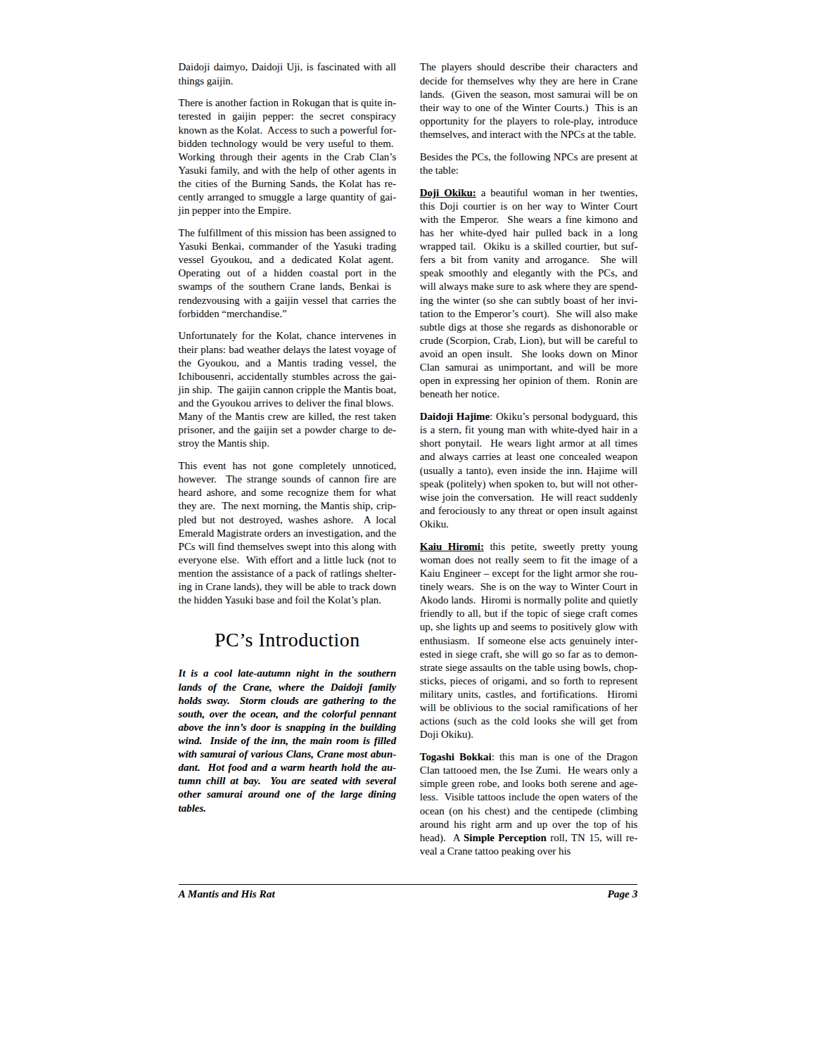Daidoji daimyo, Daidoji Uji, is fascinated with all things gaijin.
There is another faction in Rokugan that is quite interested in gaijin pepper: the secret conspiracy known as the Kolat. Access to such a powerful forbidden technology would be very useful to them. Working through their agents in the Crab Clan’s Yasuki family, and with the help of other agents in the cities of the Burning Sands, the Kolat has recently arranged to smuggle a large quantity of gaijin pepper into the Empire.
The fulfillment of this mission has been assigned to Yasuki Benkai, commander of the Yasuki trading vessel Gyoukou, and a dedicated Kolat agent. Operating out of a hidden coastal port in the swamps of the southern Crane lands, Benkai is rendezvousing with a gaijin vessel that carries the forbidden “merchandise.”
Unfortunately for the Kolat, chance intervenes in their plans: bad weather delays the latest voyage of the Gyoukou, and a Mantis trading vessel, the Ichibousenri, accidentally stumbles across the gaijin ship. The gaijin cannon cripple the Mantis boat, and the Gyoukou arrives to deliver the final blows. Many of the Mantis crew are killed, the rest taken prisoner, and the gaijin set a powder charge to destroy the Mantis ship.
This event has not gone completely unnoticed, however. The strange sounds of cannon fire are heard ashore, and some recognize them for what they are. The next morning, the Mantis ship, crippled but not destroyed, washes ashore. A local Emerald Magistrate orders an investigation, and the PCs will find themselves swept into this along with everyone else. With effort and a little luck (not to mention the assistance of a pack of ratlings sheltering in Crane lands), they will be able to track down the hidden Yasuki base and foil the Kolat’s plan.
PC’s Introduction
It is a cool late-autumn night in the southern lands of the Crane, where the Daidoji family holds sway. Storm clouds are gathering to the south, over the ocean, and the colorful pennant above the inn’s door is snapping in the building wind. Inside of the inn, the main room is filled with samurai of various Clans, Crane most abundant. Hot food and a warm hearth hold the autumn chill at bay. You are seated with several other samurai around one of the large dining tables.
The players should describe their characters and decide for themselves why they are here in Crane lands. (Given the season, most samurai will be on their way to one of the Winter Courts.) This is an opportunity for the players to role-play, introduce themselves, and interact with the NPCs at the table.
Besides the PCs, the following NPCs are present at the table:
Doji Okiku: a beautiful woman in her twenties, this Doji courtier is on her way to Winter Court with the Emperor. She wears a fine kimono and has her white-dyed hair pulled back in a long wrapped tail. Okiku is a skilled courtier, but suffers a bit from vanity and arrogance. She will speak smoothly and elegantly with the PCs, and will always make sure to ask where they are spending the winter (so she can subtly boast of her invitation to the Emperor’s court). She will also make subtle digs at those she regards as dishonorable or crude (Scorpion, Crab, Lion), but will be careful to avoid an open insult. She looks down on Minor Clan samurai as unimportant, and will be more open in expressing her opinion of them. Ronin are beneath her notice.
Daidoji Hajime: Okiku’s personal bodyguard, this is a stern, fit young man with white-dyed hair in a short ponytail. He wears light armor at all times and always carries at least one concealed weapon (usually a tanto), even inside the inn. Hajime will speak (politely) when spoken to, but will not otherwise join the conversation. He will react suddenly and ferociously to any threat or open insult against Okiku.
Kaiu Hiromi: this petite, sweetly pretty young woman does not really seem to fit the image of a Kaiu Engineer – except for the light armor she routinely wears. She is on the way to Winter Court in Akodo lands. Hiromi is normally polite and quietly friendly to all, but if the topic of siege craft comes up, she lights up and seems to positively glow with enthusiasm. If someone else acts genuinely interested in siege craft, she will go so far as to demonstrate siege assaults on the table using bowls, chopsticks, pieces of origami, and so forth to represent military units, castles, and fortifications. Hiromi will be oblivious to the social ramifications of her actions (such as the cold looks she will get from Doji Okiku).
Togashi Bokkai: this man is one of the Dragon Clan tattooed men, the Ise Zumi. He wears only a simple green robe, and looks both serene and ageless. Visible tattoos include the open waters of the ocean (on his chest) and the centipede (climbing around his right arm and up over the top of his head). A Simple Perception roll, TN 15, will reveal a Crane tattoo peaking over his
A Mantis and His Rat
Page 3